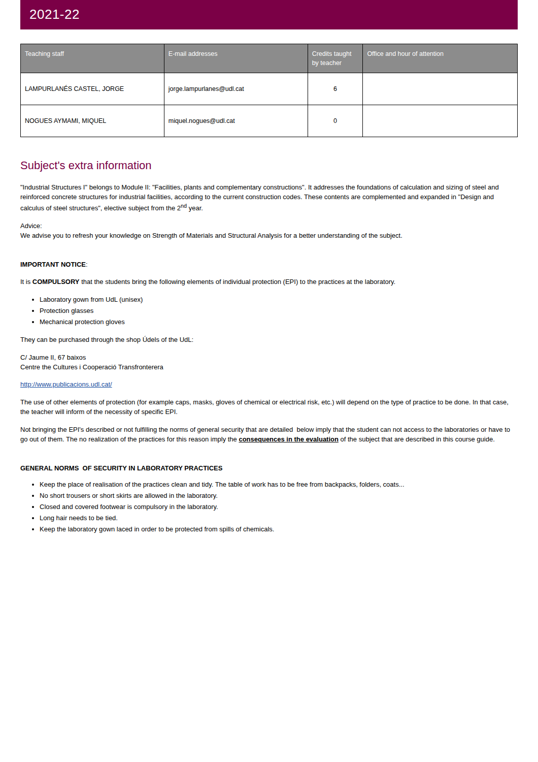2021-22
| Teaching staff | E-mail addresses | Credits taught by teacher | Office and hour of attention |
| --- | --- | --- | --- |
| LAMPURLANÉS CASTEL, JORGE | jorge.lampurlanes@udl.cat | 6 | |
| NOGUES AYMAMI, MIQUEL | miquel.nogues@udl.cat | 0 | |
Subject's extra information
"Industrial Structures I" belongs to Module II: "Facilities, plants and complementary constructions". It addresses the foundations of calculation and sizing of steel and reinforced concrete structures for industrial facilities, according to the current construction codes. These contents are complemented and expanded in "Design and calculus of steel structures", elective subject from the 2nd year.
Advice:
We advise you to refresh your knowledge on Strength of Materials and Structural Analysis for a better understanding of the subject.
IMPORTANT NOTICE:
It is COMPULSORY that the students bring the following elements of individual protection (EPI) to the practices at the laboratory.
Laboratory gown from UdL (unisex)
Protection glasses
Mechanical protection gloves
They can be purchased through the shop Údels of the UdL:
C/ Jaume II, 67 baixos
Centre the Cultures i Cooperació Transfronterera
http://www.publicacions.udl.cat/
The use of other elements of protection (for example caps, masks, gloves of chemical or electrical risk, etc.) will depend on the type of practice to be done. In that case, the teacher will inform of the necessity of specific EPI.
Not bringing the EPI's described or not fulfilling the norms of general security that are detailed below imply that the student can not access to the laboratories or have to go out of them. The no realization of the practices for this reason imply the consequences in the evaluation of the subject that are described in this course guide.
GENERAL NORMS OF SECURITY IN LABORATORY PRACTICES
Keep the place of realisation of the practices clean and tidy. The table of work has to be free from backpacks, folders, coats...
No short trousers or short skirts are allowed in the laboratory.
Closed and covered footwear is compulsory in the laboratory.
Long hair needs to be tied.
Keep the laboratory gown laced in order to be protected from spills of chemicals.